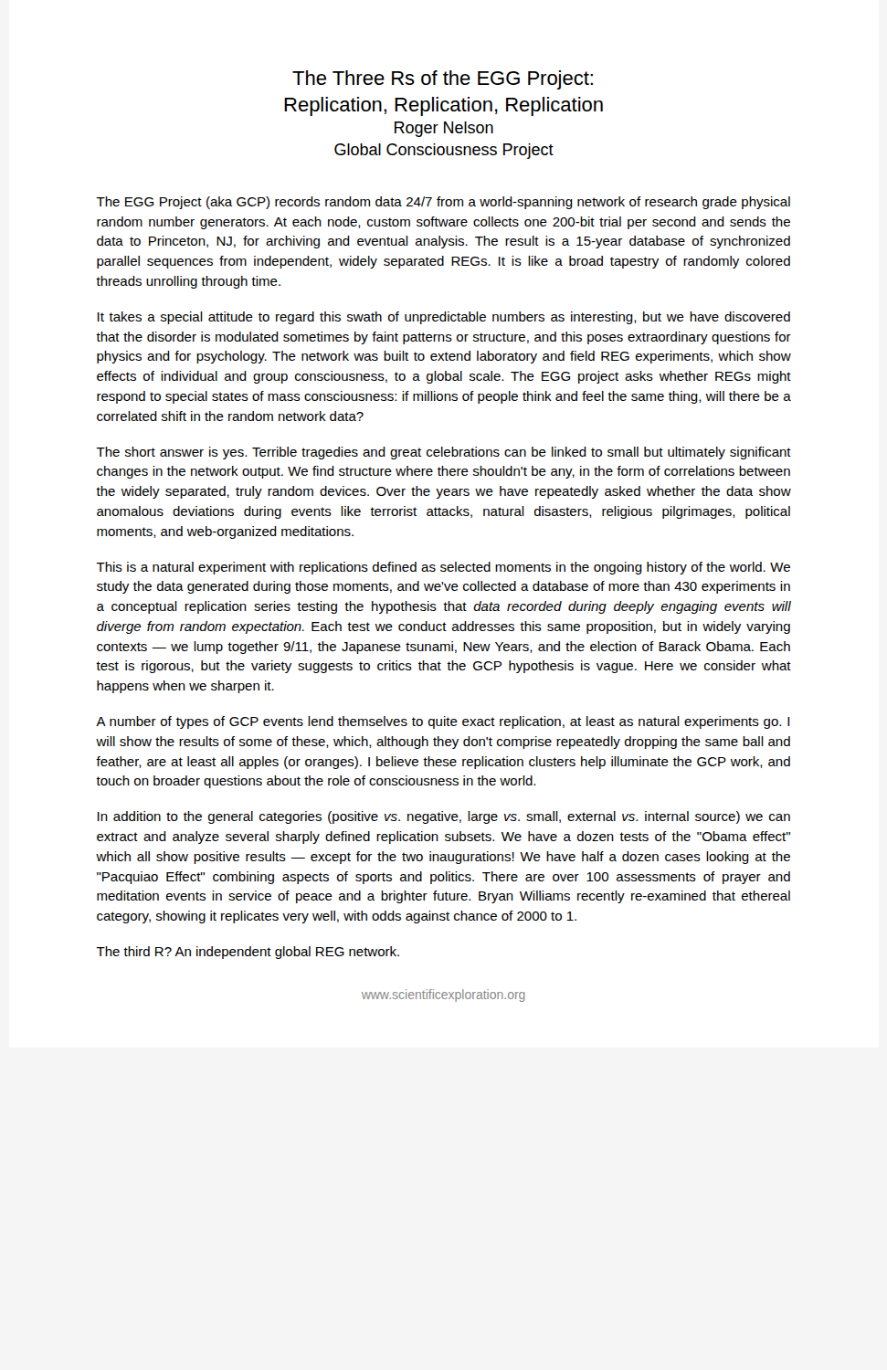The Three Rs of the EGG Project:
Replication, Replication, Replication
Roger Nelson
Global Consciousness Project
The EGG Project (aka GCP) records random data 24/7 from a world-spanning network of research grade physical random number generators. At each node, custom software collects one 200-bit trial per second and sends the data to Princeton, NJ, for archiving and eventual analysis. The result is a 15-year database of synchronized parallel sequences from independent, widely separated REGs. It is like a broad tapestry of randomly colored threads unrolling through time.
It takes a special attitude to regard this swath of unpredictable numbers as interesting, but we have discovered that the disorder is modulated sometimes by faint patterns or structure, and this poses extraordinary questions for physics and for psychology. The network was built to extend laboratory and field REG experiments, which show effects of individual and group consciousness, to a global scale. The EGG project asks whether REGs might respond to special states of mass consciousness: if millions of people think and feel the same thing, will there be a correlated shift in the random network data?
The short answer is yes. Terrible tragedies and great celebrations can be linked to small but ultimately significant changes in the network output. We find structure where there shouldn't be any, in the form of correlations between the widely separated, truly random devices. Over the years we have repeatedly asked whether the data show anomalous deviations during events like terrorist attacks, natural disasters, religious pilgrimages, political moments, and web-organized meditations.
This is a natural experiment with replications defined as selected moments in the ongoing history of the world. We study the data generated during those moments, and we've collected a database of more than 430 experiments in a conceptual replication series testing the hypothesis that data recorded during deeply engaging events will diverge from random expectation. Each test we conduct addresses this same proposition, but in widely varying contexts — we lump together 9/11, the Japanese tsunami, New Years, and the election of Barack Obama. Each test is rigorous, but the variety suggests to critics that the GCP hypothesis is vague. Here we consider what happens when we sharpen it.
A number of types of GCP events lend themselves to quite exact replication, at least as natural experiments go. I will show the results of some of these, which, although they don't comprise repeatedly dropping the same ball and feather, are at least all apples (or oranges). I believe these replication clusters help illuminate the GCP work, and touch on broader questions about the role of consciousness in the world.
In addition to the general categories (positive vs. negative, large vs. small, external vs. internal source) we can extract and analyze several sharply defined replication subsets. We have a dozen tests of the "Obama effect" which all show positive results — except for the two inaugurations! We have half a dozen cases looking at the "Pacquiao Effect" combining aspects of sports and politics. There are over 100 assessments of prayer and meditation events in service of peace and a brighter future. Bryan Williams recently re-examined that ethereal category, showing it replicates very well, with odds against chance of 2000 to 1.
The third R? An independent global REG network.
www.scientificexploration.org